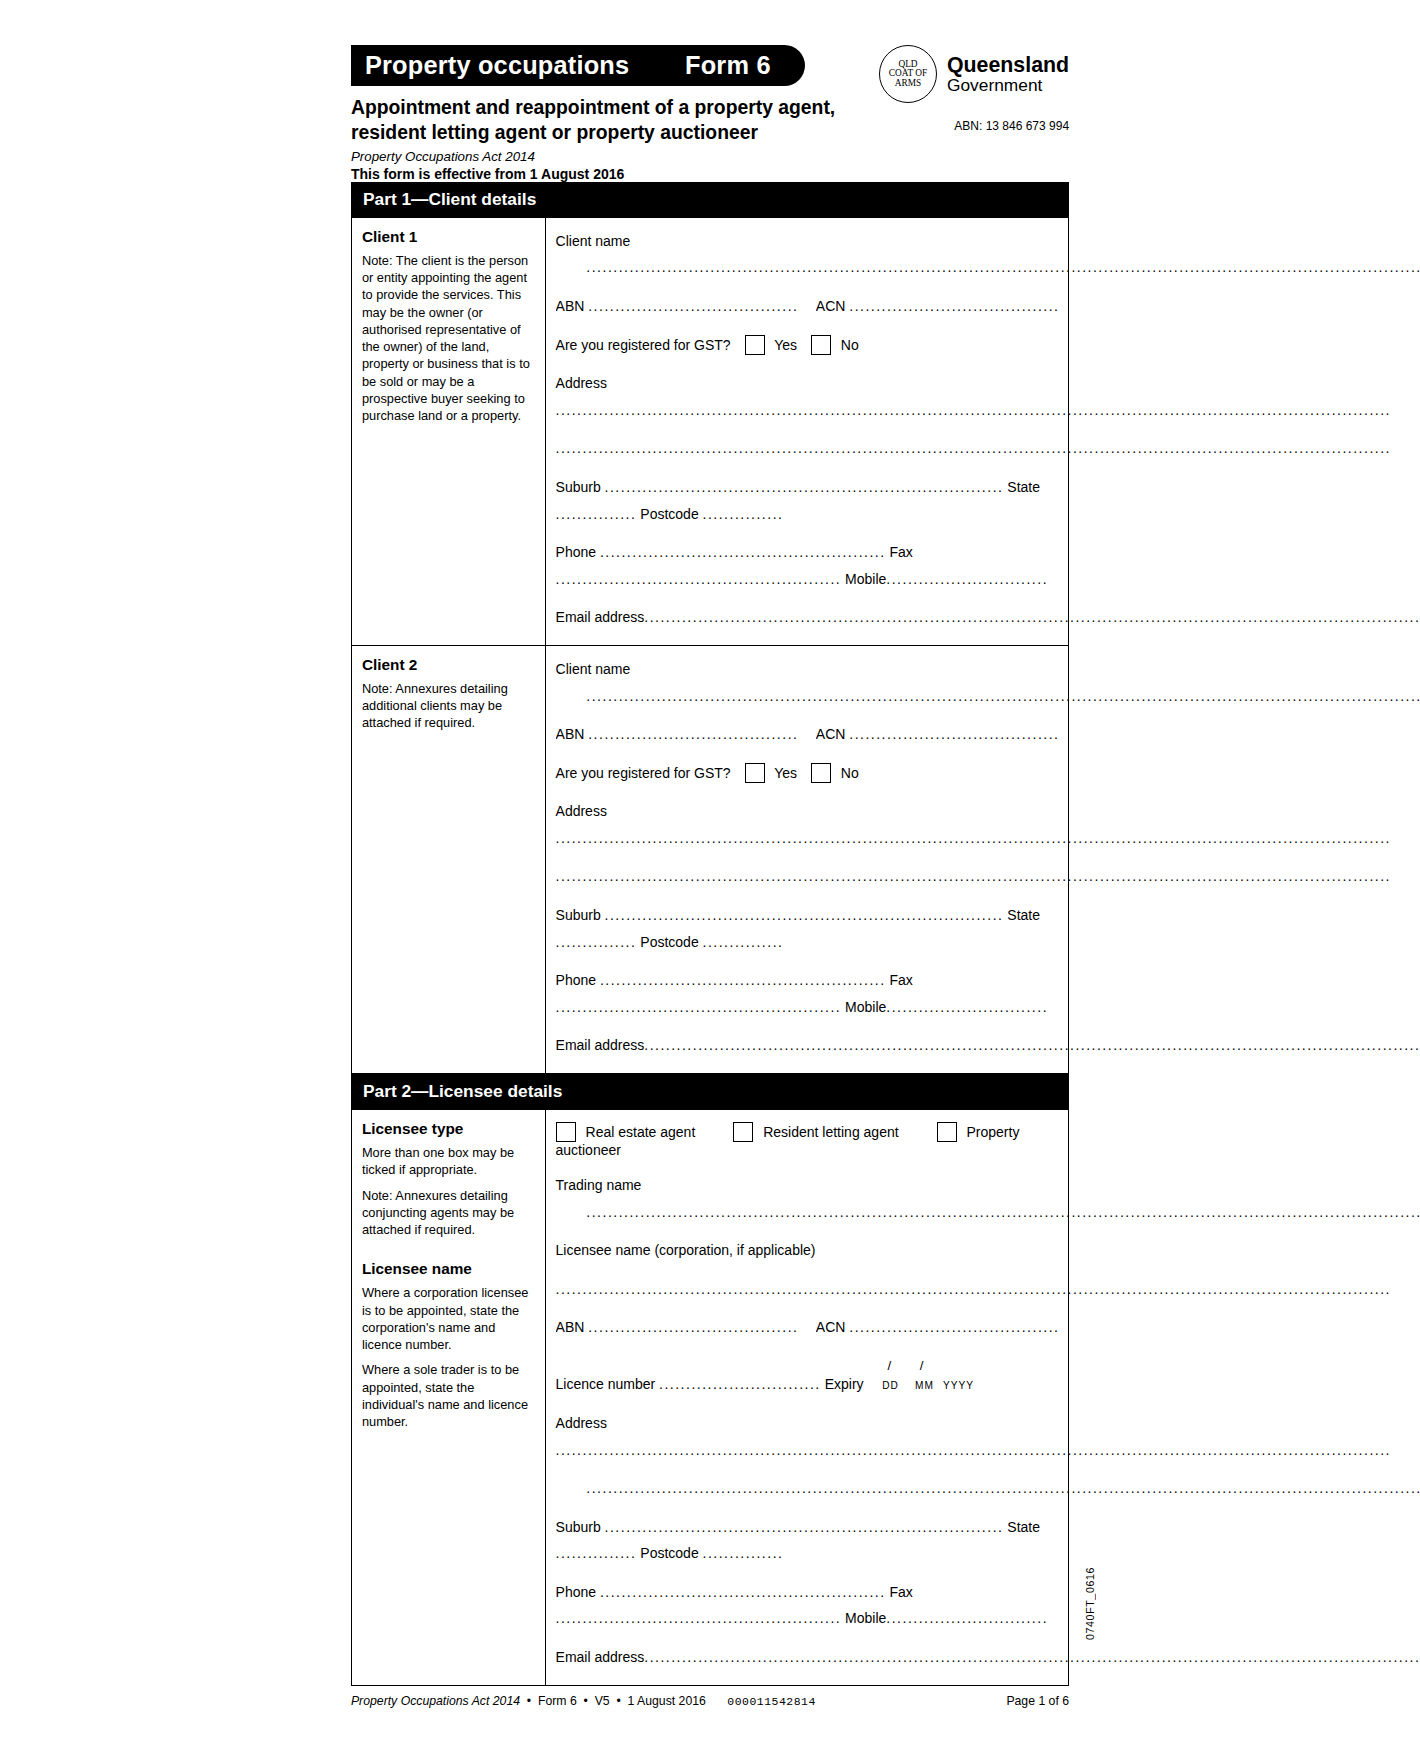Property occupations Form 6
Appointment and reappointment of a property agent,
resident letting agent or property auctioneer
Property Occupations Act 2014
This form is effective from 1 August 2016
QLD
COAT OF
ARMS
Queensland
Government
ABN: 13 846 673 994
Part 1—Client details
| Client 1 Note: The client is the person or entity appointing the agent to provide the services. This may be the owner (or authorised representative of the owner) of the land, property or business that is to be sold or may be a prospective buyer seeking to purchase land or a property. | Client name ABN ACN Are you registered for GST? Yes No Address Suburb State Postcode Phone Fax Mobile Email address |
| Client 2 Note: Annexures detailing additional clients may be attached if required. | Client name ABN ACN Are you registered for GST? Yes No Address Suburb State Postcode Phone Fax Mobile Email address |
Part 2—Licensee details
| Licensee type More than one box may be ticked if appropriate. Note: Annexures detailing conjuncting agents may be attached if required. Licensee name Where a corporation licensee is to be appointed, state the corporation's name and licence number. Where a sole trader is to be appointed, state the individual's name and licence number. | Real estate agent Resident letting agent Property auctioneer Trading name Licensee name (corporation, if applicable) ABN ACN Licence number Expiry / / DD MM YYYY Address Suburb State Postcode Phone Fax Mobile Email address |
0740FT_0616
Property Occupations Act 2014 • Form 6 • V5 • 1 August 2016 000011542814
Page 1 of 6